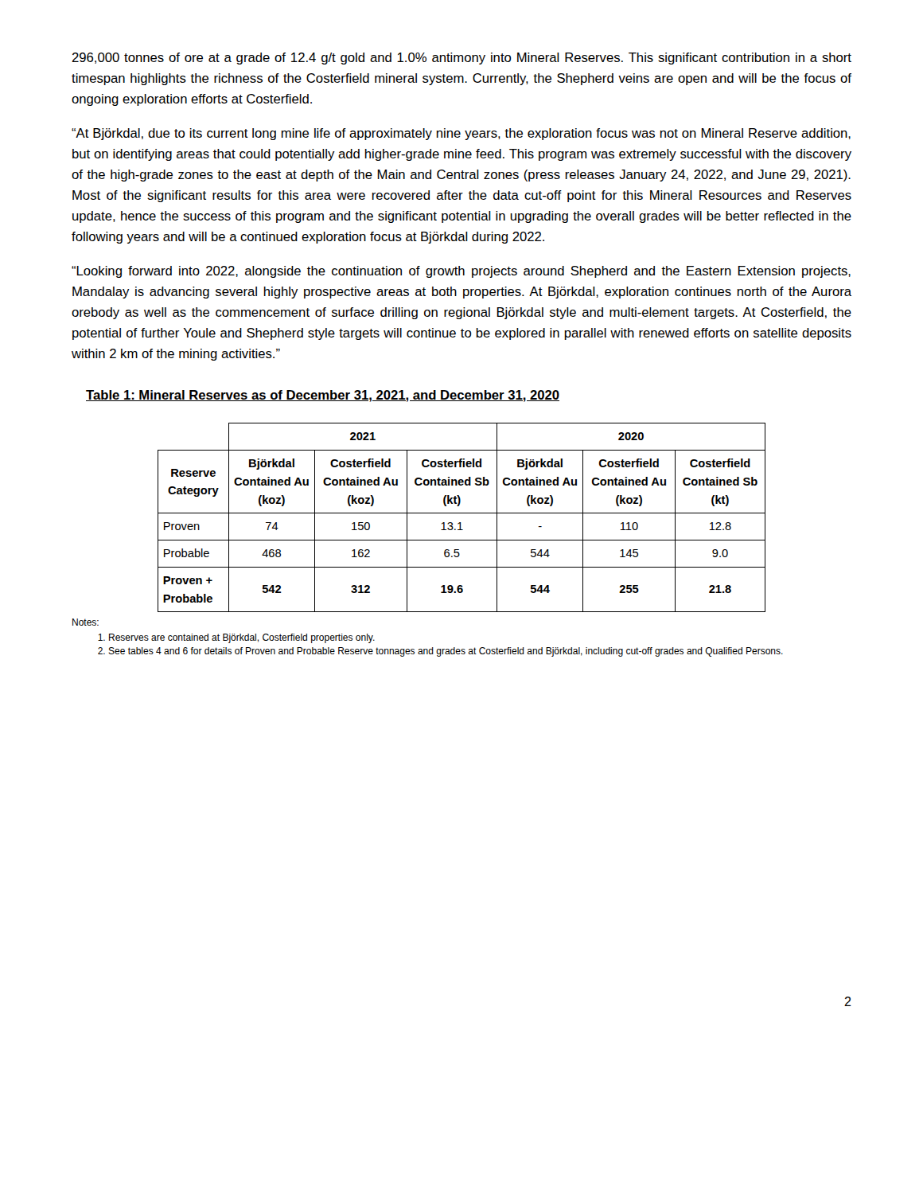296,000 tonnes of ore at a grade of 12.4 g/t gold and 1.0% antimony into Mineral Reserves. This significant contribution in a short timespan highlights the richness of the Costerfield mineral system. Currently, the Shepherd veins are open and will be the focus of ongoing exploration efforts at Costerfield.
“At Björkdal, due to its current long mine life of approximately nine years, the exploration focus was not on Mineral Reserve addition, but on identifying areas that could potentially add higher-grade mine feed. This program was extremely successful with the discovery of the high-grade zones to the east at depth of the Main and Central zones (press releases January 24, 2022, and June 29, 2021). Most of the significant results for this area were recovered after the data cut-off point for this Mineral Resources and Reserves update, hence the success of this program and the significant potential in upgrading the overall grades will be better reflected in the following years and will be a continued exploration focus at Björkdal during 2022.
“Looking forward into 2022, alongside the continuation of growth projects around Shepherd and the Eastern Extension projects, Mandalay is advancing several highly prospective areas at both properties. At Björkdal, exploration continues north of the Aurora orebody as well as the commencement of surface drilling on regional Björkdal style and multi-element targets. At Costerfield, the potential of further Youle and Shepherd style targets will continue to be explored in parallel with renewed efforts on satellite deposits within 2 km of the mining activities.”
Table 1: Mineral Reserves as of December 31, 2021, and December 31, 2020
| | 2021 | 2020 |
| Reserve Category | Björkdal Contained Au (koz) | Costerfield Contained Au (koz) | Costerfield Contained Sb (kt) | Björkdal Contained Au (koz) | Costerfield Contained Au (koz) | Costerfield Contained Sb (kt) |
| Proven | 74 | 150 | 13.1 | - | 110 | 12.8 |
| Probable | 468 | 162 | 6.5 | 544 | 145 | 9.0 |
| Proven + Probable | 542 | 312 | 19.6 | 544 | 255 | 21.8 |
Notes:
Reserves are contained at Björkdal, Costerfield properties only.
See tables 4 and 6 for details of Proven and Probable Reserve tonnages and grades at Costerfield and Björkdal, including cut-off grades and Qualified Persons.
2